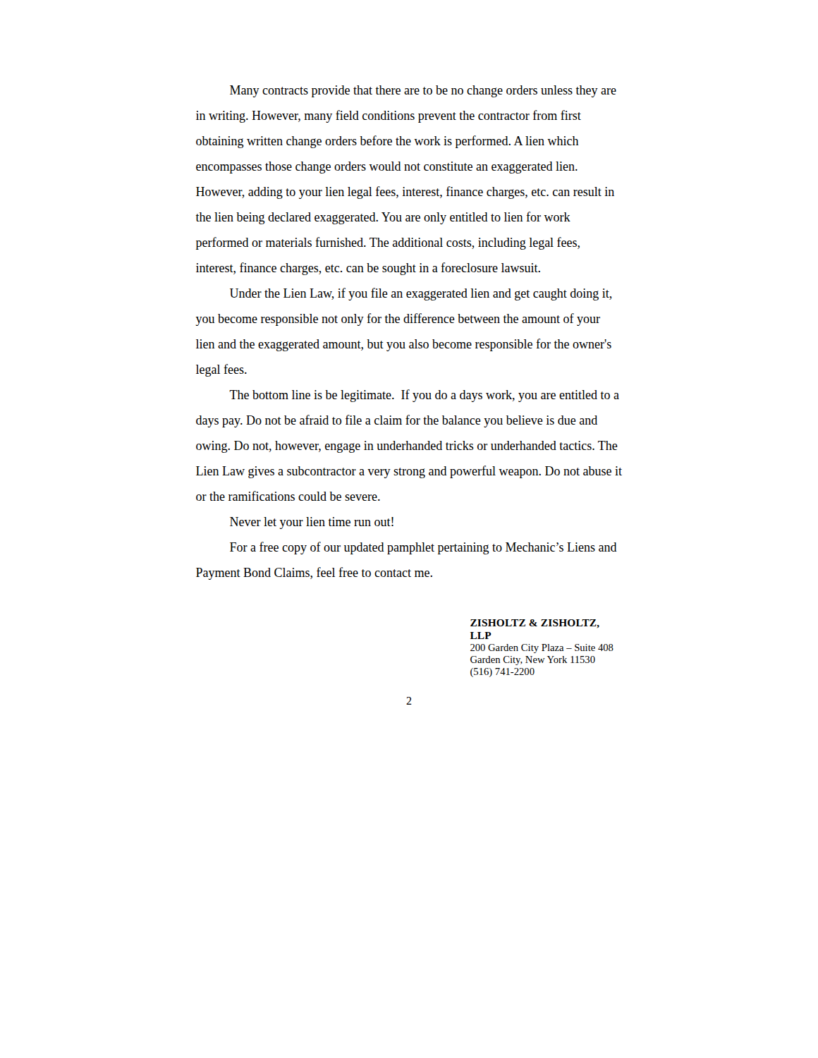Many contracts provide that there are to be no change orders unless they are in writing. However, many field conditions prevent the contractor from first obtaining written change orders before the work is performed. A lien which encompasses those change orders would not constitute an exaggerated lien. However, adding to your lien legal fees, interest, finance charges, etc. can result in the lien being declared exaggerated. You are only entitled to lien for work performed or materials furnished. The additional costs, including legal fees, interest, finance charges, etc. can be sought in a foreclosure lawsuit.
Under the Lien Law, if you file an exaggerated lien and get caught doing it, you become responsible not only for the difference between the amount of your lien and the exaggerated amount, but you also become responsible for the owner's legal fees.
The bottom line is be legitimate. If you do a days work, you are entitled to a days pay. Do not be afraid to file a claim for the balance you believe is due and owing. Do not, however, engage in underhanded tricks or underhanded tactics. The Lien Law gives a subcontractor a very strong and powerful weapon. Do not abuse it or the ramifications could be severe.
Never let your lien time run out!
For a free copy of our updated pamphlet pertaining to Mechanic’s Liens and Payment Bond Claims, feel free to contact me.
ZISHOLTZ & ZISHOLTZ, LLP
200 Garden City Plaza – Suite 408
Garden City, New York 11530
(516) 741-2200
2